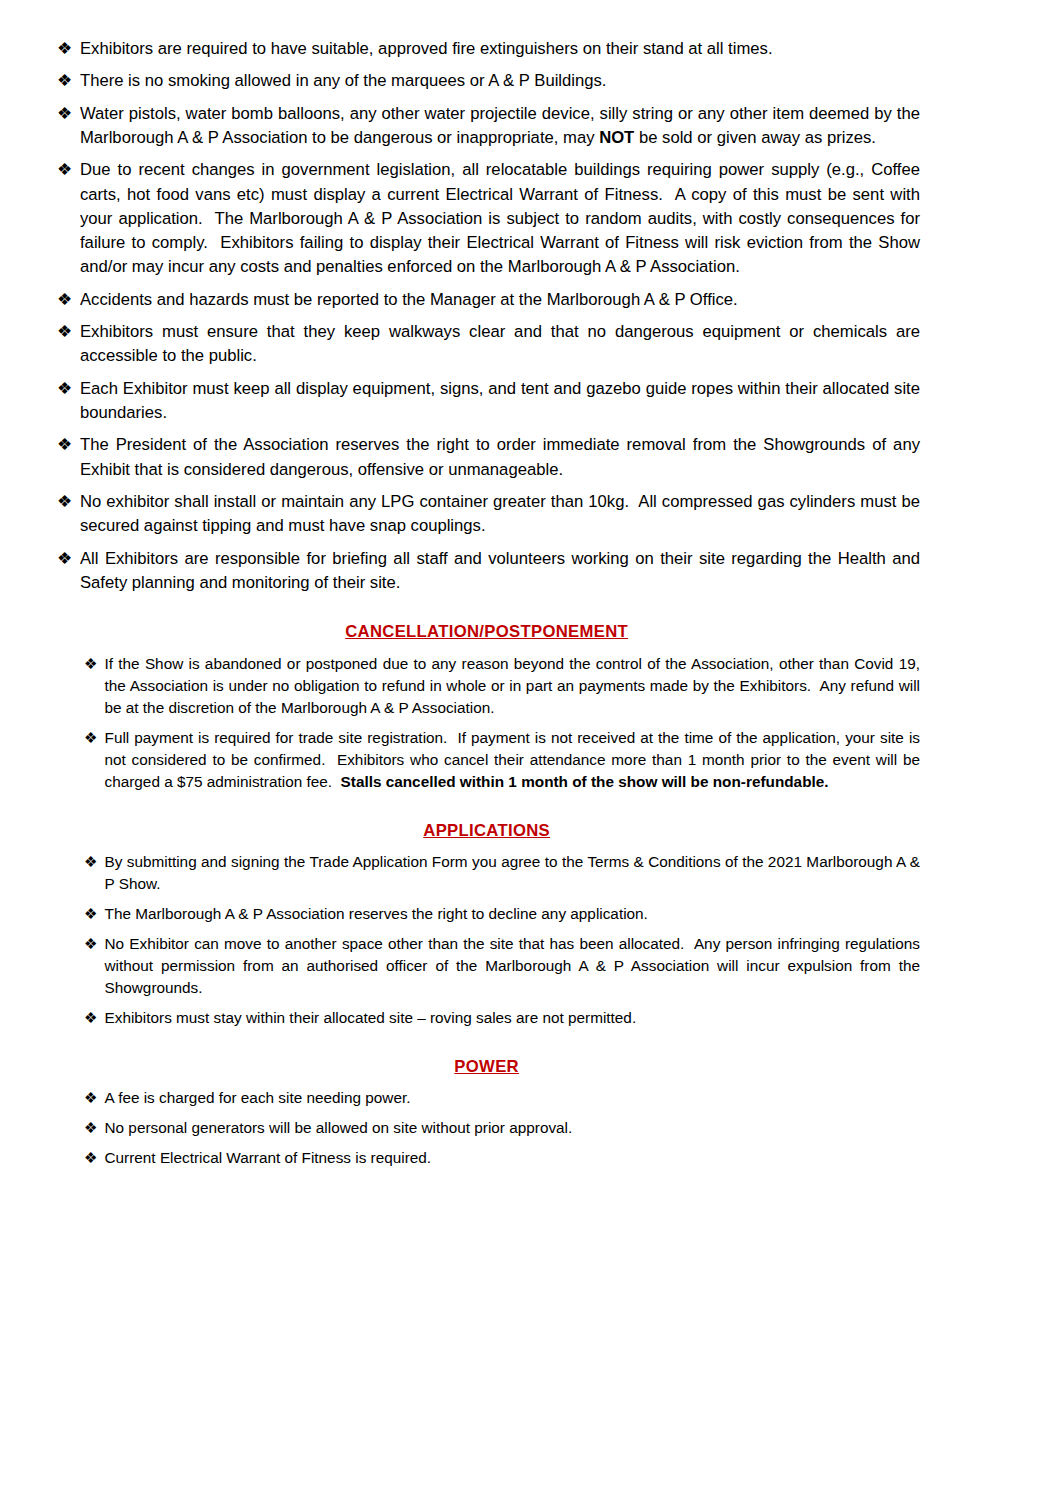Exhibitors are required to have suitable, approved fire extinguishers on their stand at all times.
There is no smoking allowed in any of the marquees or A & P Buildings.
Water pistols, water bomb balloons, any other water projectile device, silly string or any other item deemed by the Marlborough A & P Association to be dangerous or inappropriate, may NOT be sold or given away as prizes.
Due to recent changes in government legislation, all relocatable buildings requiring power supply (e.g., Coffee carts, hot food vans etc) must display a current Electrical Warrant of Fitness. A copy of this must be sent with your application. The Marlborough A & P Association is subject to random audits, with costly consequences for failure to comply. Exhibitors failing to display their Electrical Warrant of Fitness will risk eviction from the Show and/or may incur any costs and penalties enforced on the Marlborough A & P Association.
Accidents and hazards must be reported to the Manager at the Marlborough A & P Office.
Exhibitors must ensure that they keep walkways clear and that no dangerous equipment or chemicals are accessible to the public.
Each Exhibitor must keep all display equipment, signs, and tent and gazebo guide ropes within their allocated site boundaries.
The President of the Association reserves the right to order immediate removal from the Showgrounds of any Exhibit that is considered dangerous, offensive or unmanageable.
No exhibitor shall install or maintain any LPG container greater than 10kg. All compressed gas cylinders must be secured against tipping and must have snap couplings.
All Exhibitors are responsible for briefing all staff and volunteers working on their site regarding the Health and Safety planning and monitoring of their site.
CANCELLATION/POSTPONEMENT
If the Show is abandoned or postponed due to any reason beyond the control of the Association, other than Covid 19, the Association is under no obligation to refund in whole or in part an payments made by the Exhibitors. Any refund will be at the discretion of the Marlborough A & P Association.
Full payment is required for trade site registration. If payment is not received at the time of the application, your site is not considered to be confirmed. Exhibitors who cancel their attendance more than 1 month prior to the event will be charged a $75 administration fee. Stalls cancelled within 1 month of the show will be non-refundable.
APPLICATIONS
By submitting and signing the Trade Application Form you agree to the Terms & Conditions of the 2021 Marlborough A & P Show.
The Marlborough A & P Association reserves the right to decline any application.
No Exhibitor can move to another space other than the site that has been allocated. Any person infringing regulations without permission from an authorised officer of the Marlborough A & P Association will incur expulsion from the Showgrounds.
Exhibitors must stay within their allocated site – roving sales are not permitted.
POWER
A fee is charged for each site needing power.
No personal generators will be allowed on site without prior approval.
Current Electrical Warrant of Fitness is required.